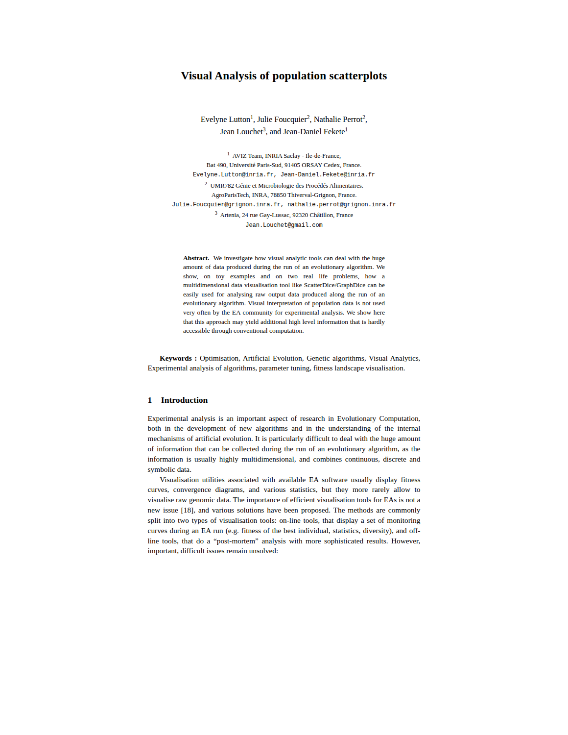Visual Analysis of population scatterplots
Evelyne Lutton1, Julie Foucquier2, Nathalie Perrot2,
Jean Louchet3, and Jean-Daniel Fekete1
1 AVIZ Team, INRIA Saclay - Ile-de-France,
Bat 490, Université Paris-Sud, 91405 ORSAY Cedex, France.
Evelyne.Lutton@inria.fr, Jean-Daniel.Fekete@inria.fr
2 UMR782 Génie et Microbiologie des Procédés Alimentaires.
AgroParisTech, INRA, 78850 Thiverval-Grignon, France.
Julie.Foucquier@grignon.inra.fr, nathalie.perrot@grignon.inra.fr
3 Artenia, 24 rue Gay-Lussac, 92320 Châtillon, France
Jean.Louchet@gmail.com
Abstract. We investigate how visual analytic tools can deal with the huge amount of data produced during the run of an evolutionary algorithm. We show, on toy examples and on two real life problems, how a multidimensional data visualisation tool like ScatterDice/GraphDice can be easily used for analysing raw output data produced along the run of an evolutionary algorithm. Visual interpretation of population data is not used very often by the EA community for experimental analysis. We show here that this approach may yield additional high level information that is hardly accessible through conventional computation.
Keywords : Optimisation, Artificial Evolution, Genetic algorithms, Visual Analytics, Experimental analysis of algorithms, parameter tuning, fitness landscape visualisation.
1 Introduction
Experimental analysis is an important aspect of research in Evolutionary Computation, both in the development of new algorithms and in the understanding of the internal mechanisms of artificial evolution. It is particularly difficult to deal with the huge amount of information that can be collected during the run of an evolutionary algorithm, as the information is usually highly multidimensional, and combines continuous, discrete and symbolic data.
Visualisation utilities associated with available EA software usually display fitness curves, convergence diagrams, and various statistics, but they more rarely allow to visualise raw genomic data. The importance of efficient visualisation tools for EAs is not a new issue [18], and various solutions have been proposed. The methods are commonly split into two types of visualisation tools: on-line tools, that display a set of monitoring curves during an EA run (e.g. fitness of the best individual, statistics, diversity), and off-line tools, that do a “post-mortem” analysis with more sophisticated results. However, important, difficult issues remain unsolved: